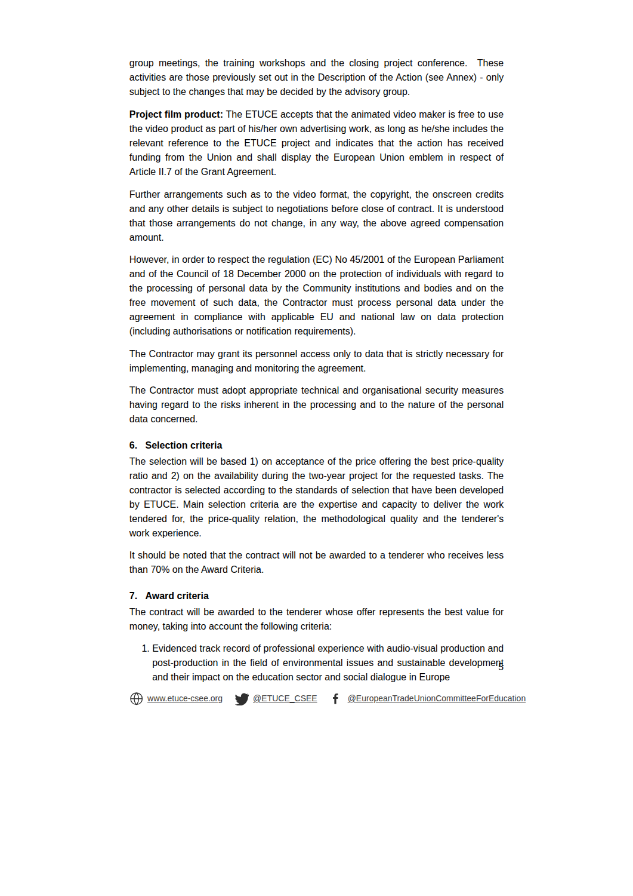group meetings, the training workshops and the closing project conference. These activities are those previously set out in the Description of the Action (see Annex) - only subject to the changes that may be decided by the advisory group.
Project film product: The ETUCE accepts that the animated video maker is free to use the video product as part of his/her own advertising work, as long as he/she includes the relevant reference to the ETUCE project and indicates that the action has received funding from the Union and shall display the European Union emblem in respect of Article II.7 of the Grant Agreement.
Further arrangements such as to the video format, the copyright, the onscreen credits and any other details is subject to negotiations before close of contract. It is understood that those arrangements do not change, in any way, the above agreed compensation amount.
However, in order to respect the regulation (EC) No 45/2001 of the European Parliament and of the Council of 18 December 2000 on the protection of individuals with regard to the processing of personal data by the Community institutions and bodies and on the free movement of such data, the Contractor must process personal data under the agreement in compliance with applicable EU and national law on data protection (including authorisations or notification requirements).
The Contractor may grant its personnel access only to data that is strictly necessary for implementing, managing and monitoring the agreement.
The Contractor must adopt appropriate technical and organisational security measures having regard to the risks inherent in the processing and to the nature of the personal data concerned.
6. Selection criteria
The selection will be based 1) on acceptance of the price offering the best price-quality ratio and 2) on the availability during the two-year project for the requested tasks. The contractor is selected according to the standards of selection that have been developed by ETUCE. Main selection criteria are the expertise and capacity to deliver the work tendered for, the price-quality relation, the methodological quality and the tenderer's work experience.
It should be noted that the contract will not be awarded to a tenderer who receives less than 70% on the Award Criteria.
7. Award criteria
The contract will be awarded to the tenderer whose offer represents the best value for money, taking into account the following criteria:
Evidenced track record of professional experience with audio-visual production and post-production in the field of environmental issues and sustainable development and their impact on the education sector and social dialogue in Europe
5
www.etuce-csee.org
@ETUCE_CSEE
@EuropeanTradeUnionCommitteeForEducation